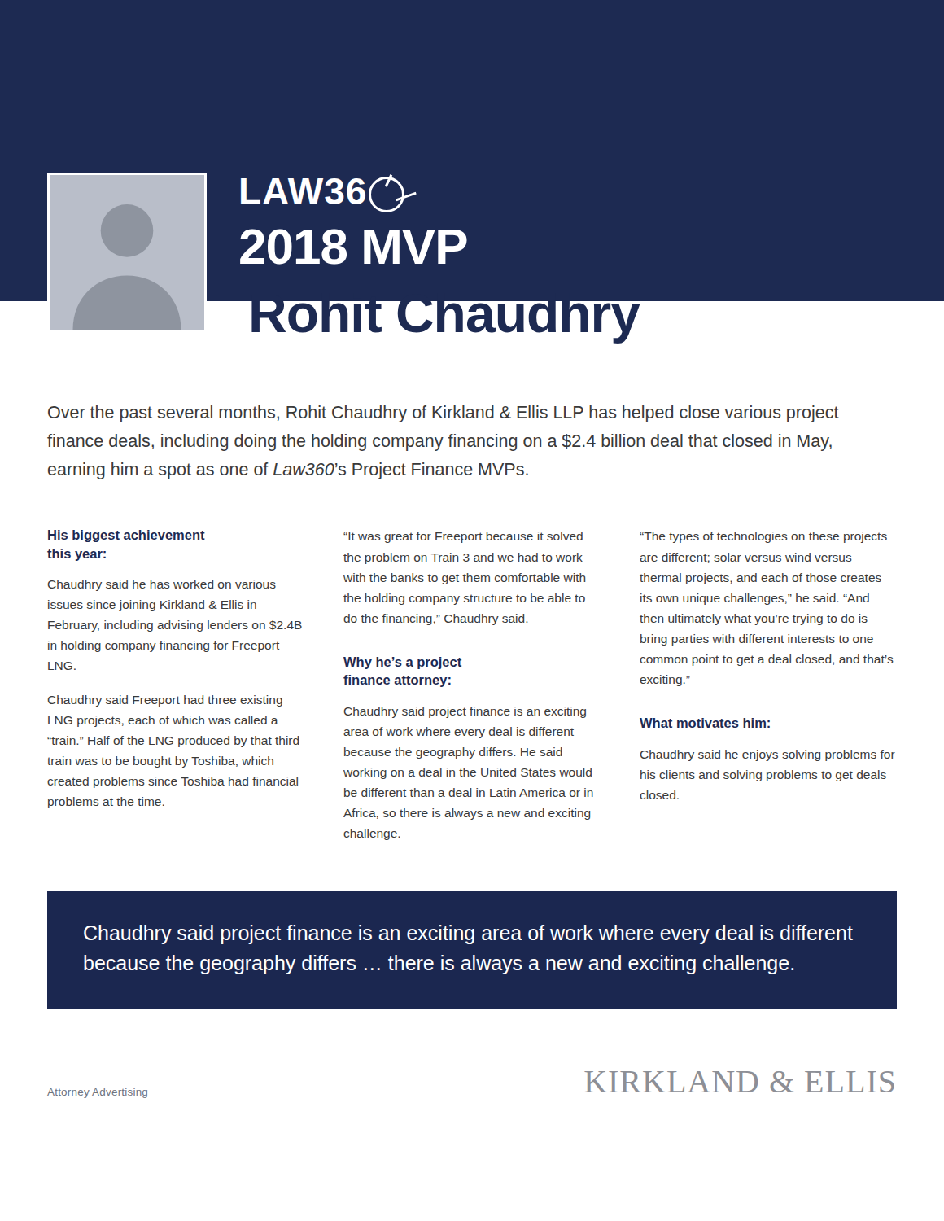LAW 36
2018 MVP
Rohit Chaudhry
Over the past several months, Rohit Chaudhry of Kirkland & Ellis LLP has helped close various project finance deals, including doing the holding company financing on a $2.4 billion deal that closed in May, earning him a spot as one of Law360’s Project Finance MVPs.
His biggest achievement
this year:
Chaudhry said he has worked on various issues since joining Kirkland & Ellis in February, including advising lenders on $2.4B in holding company financing for Freeport LNG.
Chaudhry said Freeport had three existing LNG projects, each of which was called a “train.” Half of the LNG produced by that third train was to be bought by Toshiba, which created problems since Toshiba had financial problems at the time.
“It was great for Freeport because it solved the problem on Train 3 and we had to work with the banks to get them comfortable with the holding company structure to be able to do the financing,” Chaudhry said.
Why he’s a project
finance attorney:
Chaudhry said project finance is an exciting area of work where every deal is different because the geography differs. He said working on a deal in the United States would be different than a deal in Latin America or in Africa, so there is always a new and exciting challenge.
“The types of technologies on these projects are different; solar versus wind versus thermal projects, and each of those creates its own unique challenges,” he said. “And then ultimately what you’re trying to do is bring parties with different interests to one common point to get a deal closed, and that’s exciting.”
What motivates him:
Chaudhry said he enjoys solving problems for his clients and solving problems to get deals closed.
Chaudhry said project finance is an exciting area of work where every deal is different because the geography differs … there is always a new and exciting challenge.
Attorney Advertising
KIRKLAND & ELLIS